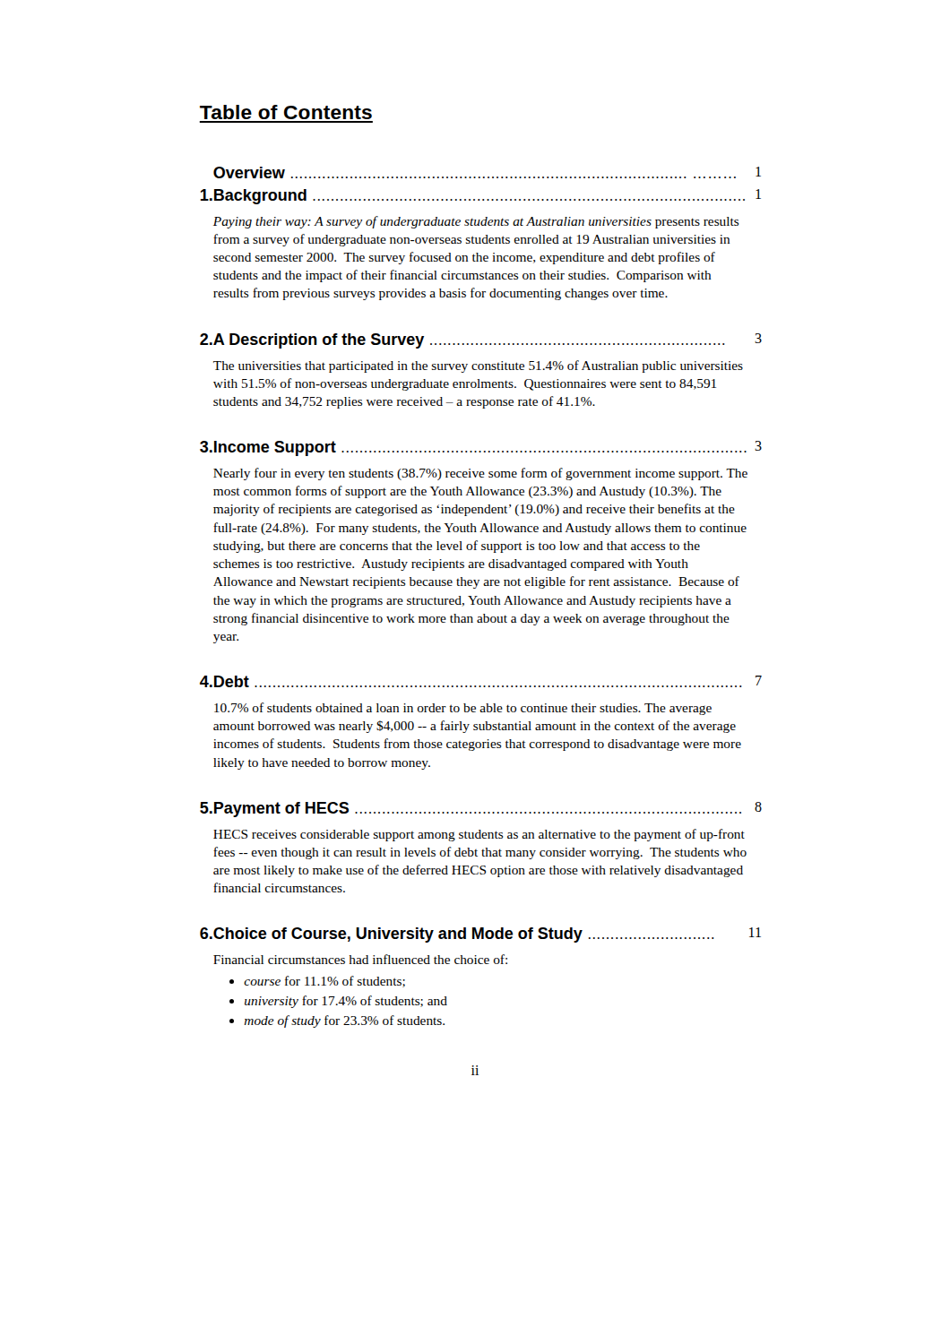Table of Contents
| | Overview ....................................................................................... ……… | 1 |
| 1. | Background ............................................................................................... Paying their way: A survey of undergraduate students at Australian universities presents results from a survey of undergraduate non-overseas students enrolled at 19 Australian universities in second semester 2000. The survey focused on the income, expenditure and debt profiles of students and the impact of their financial circumstances on their studies. Comparison with results from previous surveys provides a basis for documenting changes over time. | 1 |
| 2. | A Description of the Survey ................................................................. The universities that participated in the survey constitute 51.4% of Australian public universities with 51.5% of non-overseas undergraduate enrolments. Questionnaires were sent to 84,591 students and 34,752 replies were received – a response rate of 41.1%. | 3 |
| 3. | Income Support ......................................................................................... Nearly four in every ten students (38.7%) receive some form of government income support. The most common forms of support are the Youth Allowance (23.3%) and Austudy (10.3%). The majority of recipients are categorised as ‘independent’ (19.0%) and receive their benefits at the full-rate (24.8%). For many students, the Youth Allowance and Austudy allows them to continue studying, but there are concerns that the level of support is too low and that access to the schemes is too restrictive. Austudy recipients are disadvantaged compared with Youth Allowance and Newstart recipients because they are not eligible for rent assistance. Because of the way in which the programs are structured, Youth Allowance and Austudy recipients have a strong financial disincentive to work more than about a day a week on average throughout the year. | 3 |
| 4. | Debt ........................................................................................................... 10.7% of students obtained a loan in order to be able to continue their studies. The average amount borrowed was nearly $4,000 -- a fairly substantial amount in the context of the average incomes of students. Students from those categories that correspond to disadvantage were more likely to have needed to borrow money. | 7 |
| 5. | Payment of HECS ..................................................................................... HECS receives considerable support among students as an alternative to the payment of up-front fees -- even though it can result in levels of debt that many consider worrying. The students who are most likely to make use of the deferred HECS option are those with relatively disadvantaged financial circumstances. | 8 |
| 6. | Choice of Course, University and Mode of Study ............................ Financial circumstances had influenced the choice of: course for 11.1% of students; university for 17.4% of students; and mode of study for 23.3% of students. | 11 |
ii